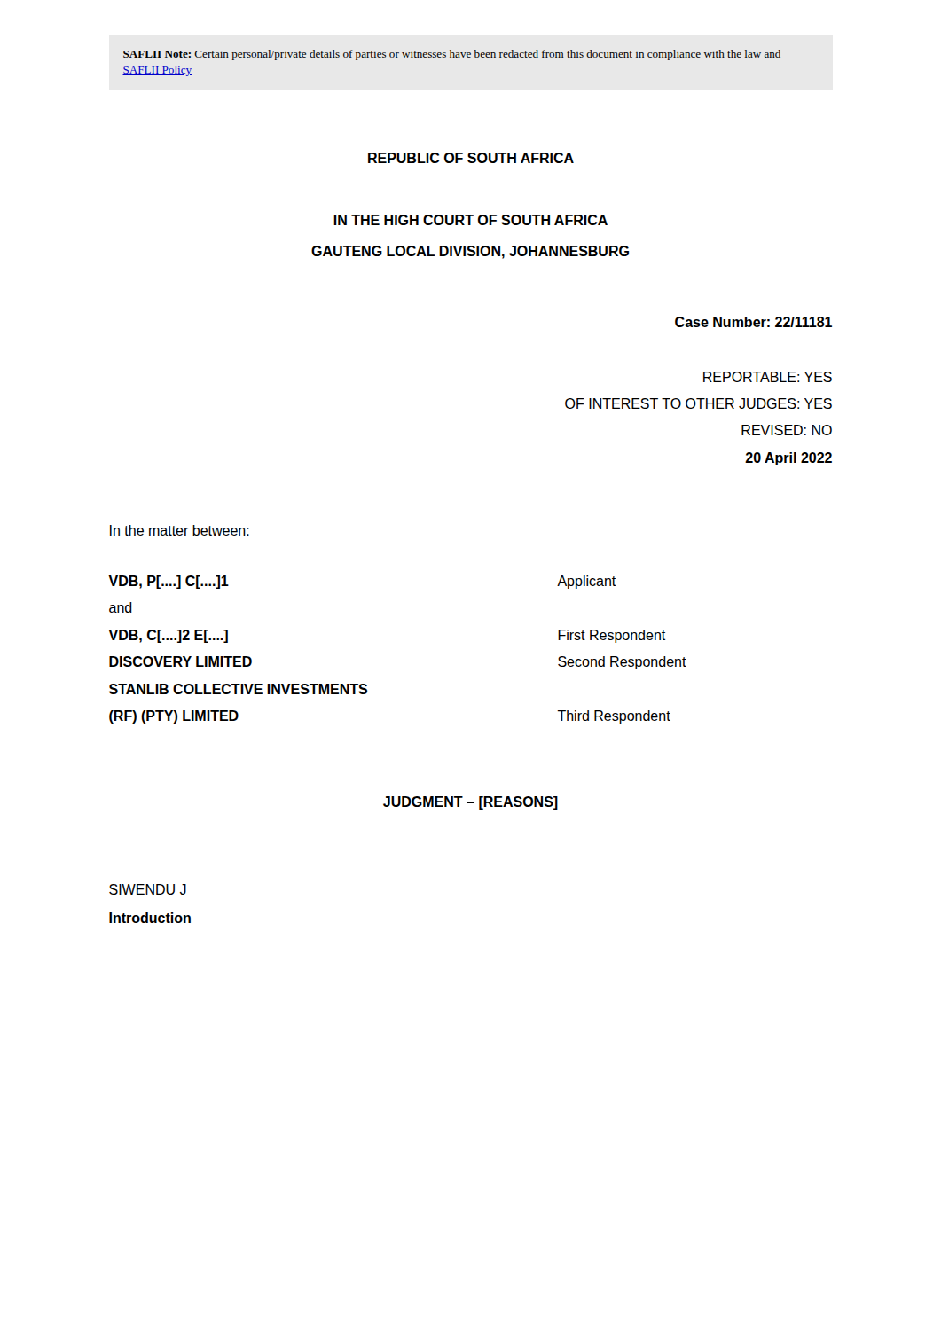SAFLII Note: Certain personal/private details of parties or witnesses have been redacted from this document in compliance with the law and SAFLII Policy
REPUBLIC OF SOUTH AFRICA
IN THE HIGH COURT OF SOUTH AFRICA
GAUTENG LOCAL DIVISION, JOHANNESBURG
Case Number: 22/11181
REPORTABLE: YES
OF INTEREST TO OTHER JUDGES: YES
REVISED: NO
20 April 2022
In the matter between:
| VDB, P[....] C[....]1 | Applicant |
| and |
| VDB, C[....]2 E[....] | First Respondent |
| DISCOVERY LIMITED | Second Respondent |
| STANLIB COLLECTIVE INVESTMENTS (RF) (PTY) LIMITED | Third Respondent |
JUDGMENT – [REASONS]
SIWENDU J
Introduction